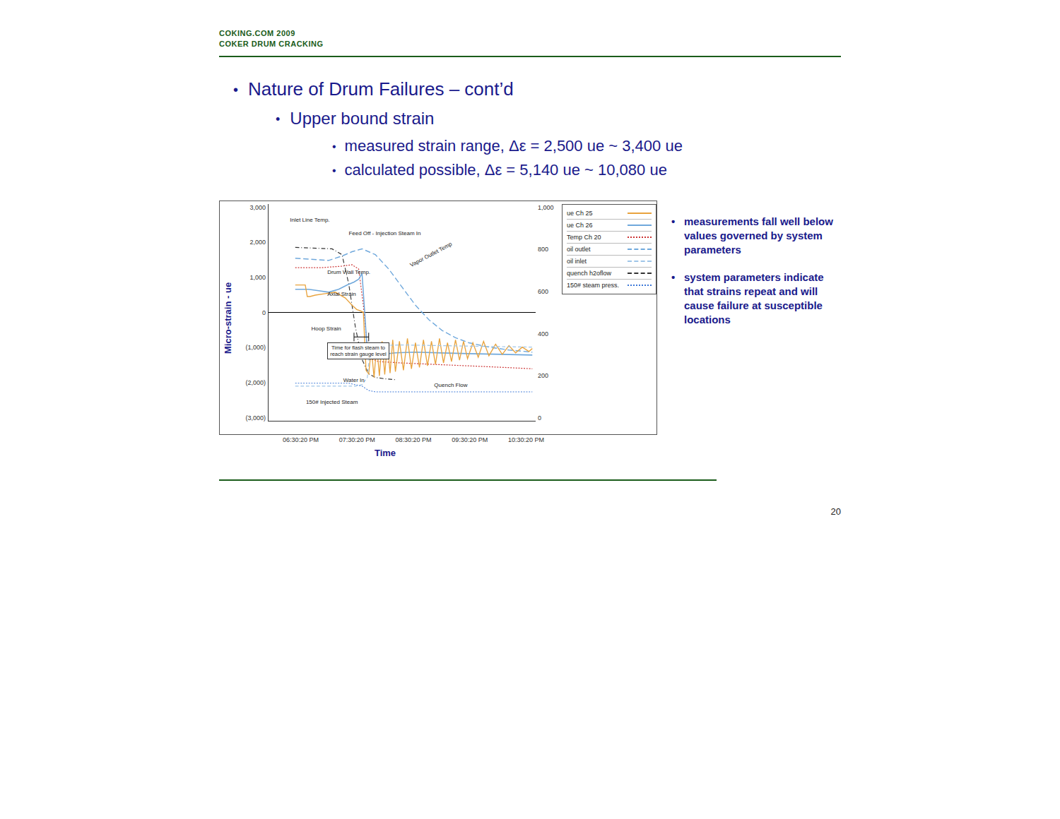COKING.COM 2009
COKER DRUM CRACKING
Nature of Drum Failures – cont’d
Upper bound strain
measured strain range, Δε = 2,500 ue ~ 3,400 ue
calculated possible, Δε = 5,140 ue ~ 10,080 ue
Micro-strain - ue
3,000 2,000 1,000 0 (1,000) (2,000) (3,000)
Inlet Line Temp.
Feed Off - Injection Steam In
Vapor Outlet Temp
Drum Wall Temp.
Axial Strain
Hoop Strain
Water In
150# Injected Steam
Quench Flow
Time for flash steam to
reach strain gauge level
1,000 800 600 400 200 0
ue Ch 25
ue Ch 26
Temp Ch 20
oil outlet
oil inlet
quench h2oflow
150# steam press.
06:30:20 PM 07:30:20 PM 08:30:20 PM 09:30:20 PM 10:30:20 PM
Time
measurements fall well below values governed by system parameters
system parameters indicate that strains repeat and will cause failure at susceptible locations
20